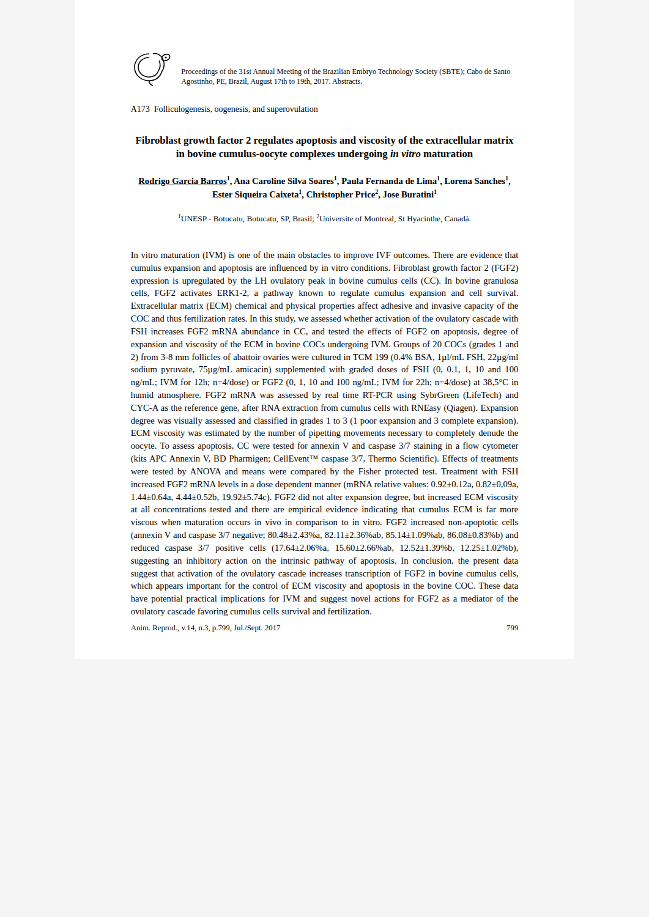Proceedings of the 31st Annual Meeting of the Brazilian Embryo Technology Society (SBTE); Cabo de Santo Agostinho, PE, Brazil, August 17th to 19th, 2017. Abstracts.
A173 Folliculogenesis, oogenesis, and superovulation
Fibroblast growth factor 2 regulates apoptosis and viscosity of the extracellular matrix in bovine cumulus-oocyte complexes undergoing in vitro maturation
Rodrigo Garcia Barros1, Ana Caroline Silva Soares1, Paula Fernanda de Lima1, Lorena Sanches1, Ester Siqueira Caixeta1, Christopher Price2, Jose Buratini1
1UNESP - Botucatu, Botucatu, SP, Brasil; 2Universite of Montreal, St Hyacinthe, Canadá.
In vitro maturation (IVM) is one of the main obstacles to improve IVF outcomes. There are evidence that cumulus expansion and apoptosis are influenced by in vitro conditions. Fibroblast growth factor 2 (FGF2) expression is upregulated by the LH ovulatory peak in bovine cumulus cells (CC). In bovine granulosa cells, FGF2 activates ERK1-2, a pathway known to regulate cumulus expansion and cell survival. Extracellular matrix (ECM) chemical and physical properties affect adhesive and invasive capacity of the COC and thus fertilization rates. In this study, we assessed whether activation of the ovulatory cascade with FSH increases FGF2 mRNA abundance in CC, and tested the effects of FGF2 on apoptosis, degree of expansion and viscosity of the ECM in bovine COCs undergoing IVM. Groups of 20 COCs (grades 1 and 2) from 3-8 mm follicles of abattoir ovaries were cultured in TCM 199 (0.4% BSA, 1µl/mL FSH, 22µg/ml sodium pyruvate, 75µg/mL amicacin) supplemented with graded doses of FSH (0, 0.1, 1, 10 and 100 ng/mL; IVM for 12h; n=4/dose) or FGF2 (0, 1, 10 and 100 ng/mL; IVM for 22h; n=4/dose) at 38,5°C in humid atmosphere. FGF2 mRNA was assessed by real time RT-PCR using SybrGreen (LifeTech) and CYC-A as the reference gene, after RNA extraction from cumulus cells with RNEasy (Qiagen). Expansion degree was visually assessed and classified in grades 1 to 3 (1 poor expansion and 3 complete expansion). ECM viscosity was estimated by the number of pipetting movements necessary to completely denude the oocyte. To assess apoptosis, CC were tested for annexin V and caspase 3/7 staining in a flow cytometer (kits APC Annexin V, BD Pharmigen; CellEvent™ caspase 3/7, Thermo Scientific). Effects of treatments were tested by ANOVA and means were compared by the Fisher protected test. Treatment with FSH increased FGF2 mRNA levels in a dose dependent manner (mRNA relative values: 0.92±0.12a, 0.82±0,09a, 1.44±0.64a, 4.44±0.52b, 19.92±5.74c). FGF2 did not alter expansion degree, but increased ECM viscosity at all concentrations tested and there are empirical evidence indicating that cumulus ECM is far more viscous when maturation occurs in vivo in comparison to in vitro. FGF2 increased non-apoptotic cells (annexin V and caspase 3/7 negative; 80.48±2.43%a, 82.11±2.36%ab, 85.14±1.09%ab, 86.08±0.83%b) and reduced caspase 3/7 positive cells (17.64±2.06%a, 15.60±2.66%ab, 12.52±1.39%b, 12.25±1.02%b), suggesting an inhibitory action on the intrinsic pathway of apoptosis. In conclusion, the present data suggest that activation of the ovulatory cascade increases transcription of FGF2 in bovine cumulus cells, which appears important for the control of ECM viscosity and apoptosis in the bovine COC. These data have potential practical implications for IVM and suggest novel actions for FGF2 as a mediator of the ovulatory cascade favoring cumulus cells survival and fertilization.
Anim. Reprod., v.14, n.3, p.799, Jul./Sept. 2017 799